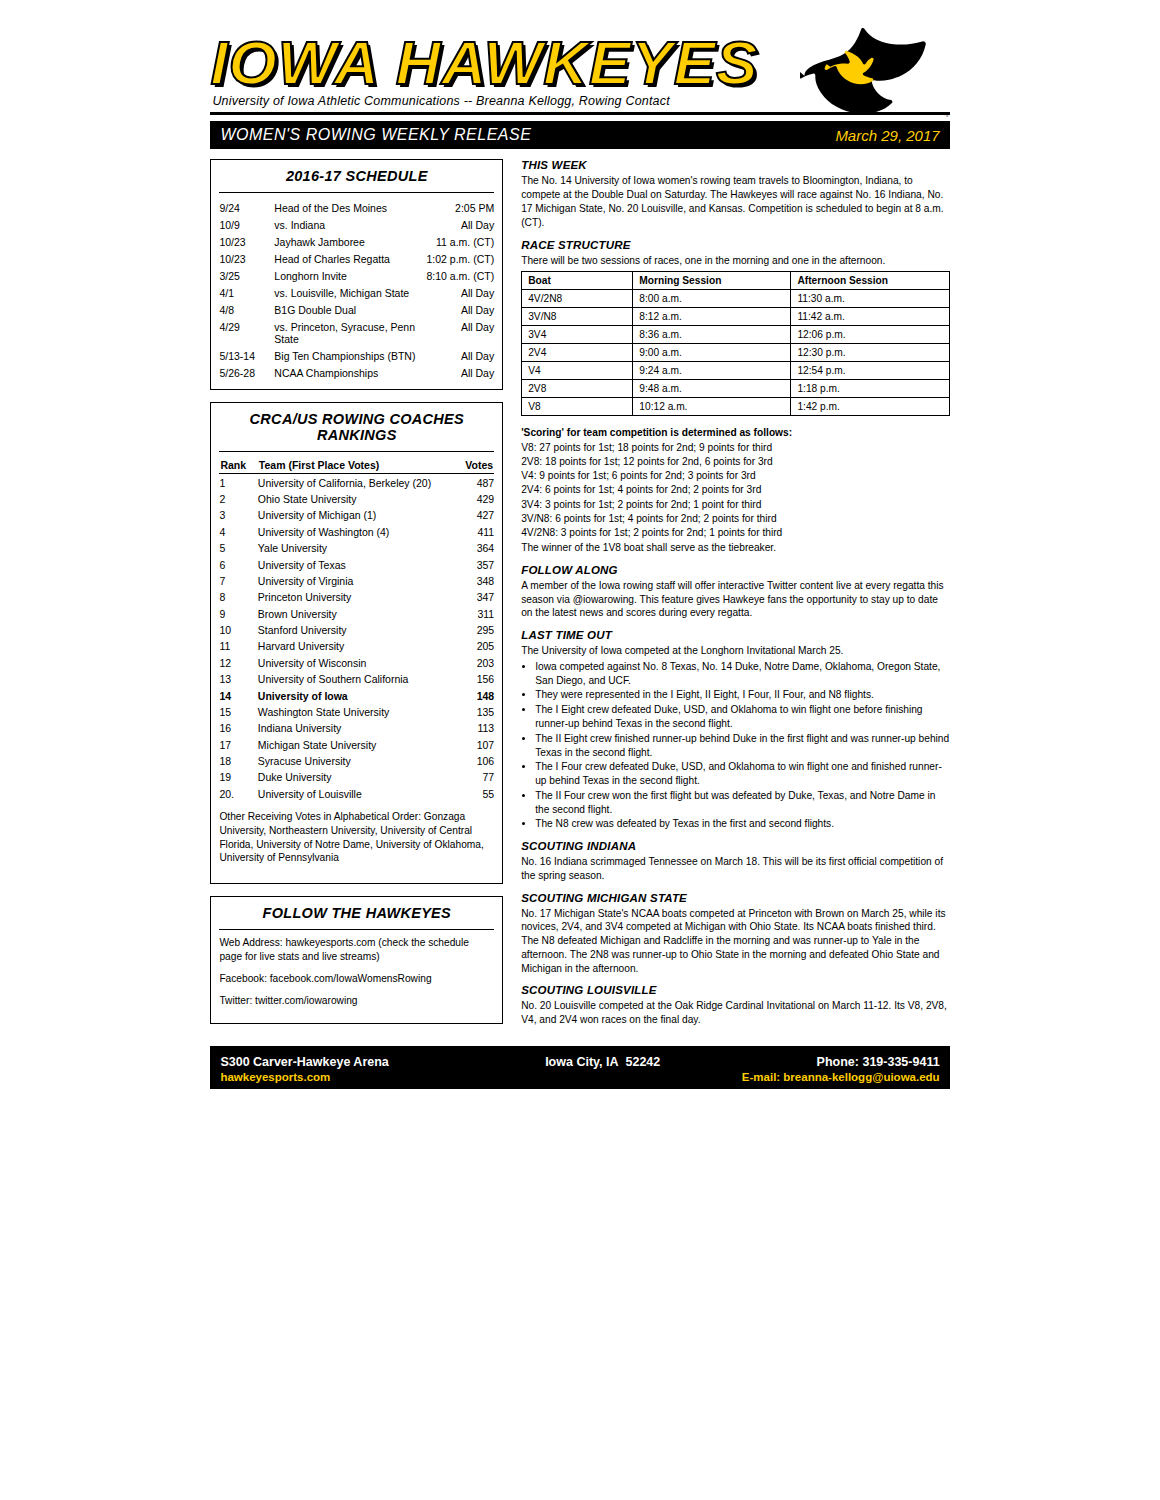®
IOWA HAWKEYES
University of Iowa Athletic Communications -- Breanna Kellogg, Rowing Contact
WOMEN'S ROWING WEEKLY RELEASE
March 29, 2017
2016-17 SCHEDULE
| 9/24 | Head of the Des Moines | 2:05 PM |
| 10/9 | vs. Indiana | All Day |
| 10/23 | Jayhawk Jamboree | 11 a.m. (CT) |
| 10/23 | Head of Charles Regatta | 1:02 p.m. (CT) |
| 3/25 | Longhorn Invite | 8:10 a.m. (CT) |
| 4/1 | vs. Louisville, Michigan State | All Day |
| 4/8 | B1G Double Dual | All Day |
| 4/29 | vs. Princeton, Syracuse, Penn State | All Day |
| 5/13-14 | Big Ten Championships (BTN) | All Day |
| 5/26-28 | NCAA Championships | All Day |
CRCA/US ROWING COACHES RANKINGS
| Rank | Team (First Place Votes) | Votes |
| --- | --- | --- |
| 1 | University of California, Berkeley (20) | 487 |
| 2 | Ohio State University | 429 |
| 3 | University of Michigan (1) | 427 |
| 4 | University of Washington (4) | 411 |
| 5 | Yale University | 364 |
| 6 | University of Texas | 357 |
| 7 | University of Virginia | 348 |
| 8 | Princeton University | 347 |
| 9 | Brown University | 311 |
| 10 | Stanford University | 295 |
| 11 | Harvard University | 205 |
| 12 | University of Wisconsin | 203 |
| 13 | University of Southern California | 156 |
| 14 | University of Iowa | 148 |
| 15 | Washington State University | 135 |
| 16 | Indiana University | 113 |
| 17 | Michigan State University | 107 |
| 18 | Syracuse University | 106 |
| 19 | Duke University | 77 |
| 20. | University of Louisville | 55 |
Other Receiving Votes in Alphabetical Order: Gonzaga University, Northeastern University, University of Central Florida, University of Notre Dame, University of Oklahoma, University of Pennsylvania
FOLLOW THE HAWKEYES
Web Address: hawkeyesports.com (check the schedule page for live stats and live streams)
Facebook: facebook.com/IowaWomensRowing
Twitter: twitter.com/iowarowing
THIS WEEK
The No. 14 University of Iowa women's rowing team travels to Bloomington, Indiana, to compete at the Double Dual on Saturday. The Hawkeyes will race against No. 16 Indiana, No. 17 Michigan State, No. 20 Louisville, and Kansas. Competition is scheduled to begin at 8 a.m. (CT).
RACE STRUCTURE
There will be two sessions of races, one in the morning and one in the afternoon.
| Boat | Morning Session | Afternoon Session |
| --- | --- | --- |
| 4V/2N8 | 8:00 a.m. | 11:30 a.m. |
| 3V/N8 | 8:12 a.m. | 11:42 a.m. |
| 3V4 | 8:36 a.m. | 12:06 p.m. |
| 2V4 | 9:00 a.m. | 12:30 p.m. |
| V4 | 9:24 a.m. | 12:54 p.m. |
| 2V8 | 9:48 a.m. | 1:18 p.m. |
| V8 | 10:12 a.m. | 1:42 p.m. |
'Scoring' for team competition is determined as follows:
V8: 27 points for 1st; 18 points for 2nd; 9 points for third
2V8: 18 points for 1st; 12 points for 2nd, 6 points for 3rd
V4: 9 points for 1st; 6 points for 2nd; 3 points for 3rd
2V4: 6 points for 1st; 4 points for 2nd; 2 points for 3rd
3V4: 3 points for 1st; 2 points for 2nd; 1 point for third
3V/N8: 6 points for 1st; 4 points for 2nd; 2 points for third
4V/2N8: 3 points for 1st; 2 points for 2nd; 1 points for third
The winner of the 1V8 boat shall serve as the tiebreaker.
FOLLOW ALONG
A member of the Iowa rowing staff will offer interactive Twitter content live at every regatta this season via @iowarowing. This feature gives Hawkeye fans the opportunity to stay up to date on the latest news and scores during every regatta.
LAST TIME OUT
The University of Iowa competed at the Longhorn Invitational March 25.
Iowa competed against No. 8 Texas, No. 14 Duke, Notre Dame, Oklahoma, Oregon State, San Diego, and UCF.
They were represented in the I Eight, II Eight, I Four, II Four, and N8 flights.
The I Eight crew defeated Duke, USD, and Oklahoma to win flight one before finishing runner-up behind Texas in the second flight.
The II Eight crew finished runner-up behind Duke in the first flight and was runner-up behind Texas in the second flight.
The I Four crew defeated Duke, USD, and Oklahoma to win flight one and finished runner-up behind Texas in the second flight.
The II Four crew won the first flight but was defeated by Duke, Texas, and Notre Dame in the second flight.
The N8 crew was defeated by Texas in the first and second flights.
SCOUTING INDIANA
No. 16 Indiana scrimmaged Tennessee on March 18. This will be its first official competition of the spring season.
SCOUTING MICHIGAN STATE
No. 17 Michigan State's NCAA boats competed at Princeton with Brown on March 25, while its novices, 2V4, and 3V4 competed at Michigan with Ohio State. Its NCAA boats finished third. The N8 defeated Michigan and Radcliffe in the morning and was runner-up to Yale in the afternoon. The 2N8 was runner-up to Ohio State in the morning and defeated Ohio State and Michigan in the afternoon.
SCOUTING LOUISVILLE
No. 20 Louisville competed at the Oak Ridge Cardinal Invitational on March 11-12. Its V8, 2V8, V4, and 2V4 won races on the final day.
S300 Carver-Hawkeye Arena
Iowa City, IA 52242
Phone: 319-335-9411
hawkeyesports.com
E-mail: breanna-kellogg@uiowa.edu